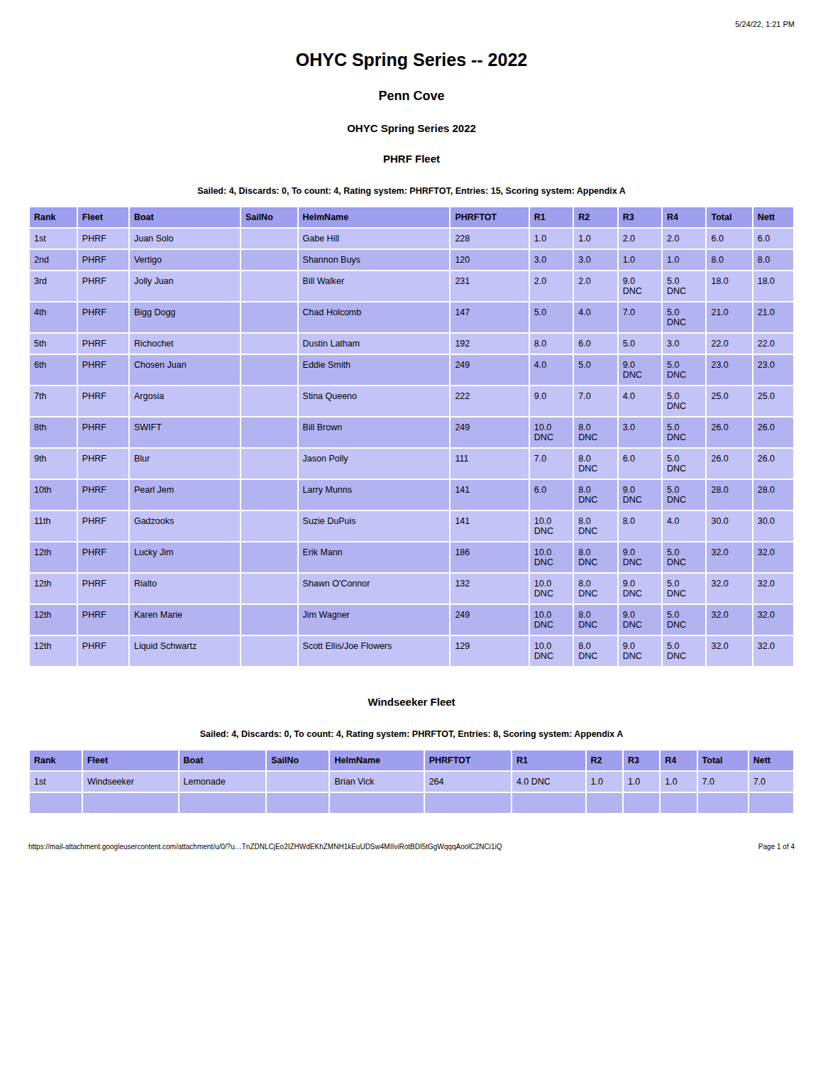5/24/22, 1:21 PM
OHYC Spring Series -- 2022
Penn Cove
OHYC Spring Series 2022
PHRF Fleet
Sailed: 4, Discards: 0, To count: 4, Rating system: PHRFTOT, Entries: 15, Scoring system: Appendix A
| Rank | Fleet | Boat | SailNo | HelmName | PHRFTOT | R1 | R2 | R3 | R4 | Total | Nett |
| --- | --- | --- | --- | --- | --- | --- | --- | --- | --- | --- | --- |
| 1st | PHRF | Juan Solo | | Gabe Hill | 228 | 1.0 | 1.0 | 2.0 | 2.0 | 6.0 | 6.0 |
| 2nd | PHRF | Vertigo | | Shannon Buys | 120 | 3.0 | 3.0 | 1.0 | 1.0 | 8.0 | 8.0 |
| 3rd | PHRF | Jolly Juan | | Bill Walker | 231 | 2.0 | 2.0 | 9.0 DNC | 5.0 DNC | 18.0 | 18.0 |
| 4th | PHRF | Bigg Dogg | | Chad Holcomb | 147 | 5.0 | 4.0 | 7.0 | 5.0 DNC | 21.0 | 21.0 |
| 5th | PHRF | Richochet | | Dustin Latham | 192 | 8.0 | 6.0 | 5.0 | 3.0 | 22.0 | 22.0 |
| 6th | PHRF | Chosen Juan | | Eddie Smith | 249 | 4.0 | 5.0 | 9.0 DNC | 5.0 DNC | 23.0 | 23.0 |
| 7th | PHRF | Argosia | | Stina Queeno | 222 | 9.0 | 7.0 | 4.0 | 5.0 DNC | 25.0 | 25.0 |
| 8th | PHRF | SWIFT | | Bill Brown | 249 | 10.0 DNC | 8.0 DNC | 3.0 | 5.0 DNC | 26.0 | 26.0 |
| 9th | PHRF | Blur | | Jason Polly | 111 | 7.0 | 8.0 DNC | 6.0 | 5.0 DNC | 26.0 | 26.0 |
| 10th | PHRF | Pearl Jem | | Larry Munns | 141 | 6.0 | 8.0 DNC | 9.0 DNC | 5.0 DNC | 28.0 | 28.0 |
| 11th | PHRF | Gadzooks | | Suzie DuPuis | 141 | 10.0 DNC | 8.0 DNC | 8.0 | 4.0 | 30.0 | 30.0 |
| 12th | PHRF | Lucky Jim | | Erik Mann | 186 | 10.0 DNC | 8.0 DNC | 9.0 DNC | 5.0 DNC | 32.0 | 32.0 |
| 12th | PHRF | Rialto | | Shawn O'Connor | 132 | 10.0 DNC | 8.0 DNC | 9.0 DNC | 5.0 DNC | 32.0 | 32.0 |
| 12th | PHRF | Karen Marie | | Jim Wagner | 249 | 10.0 DNC | 8.0 DNC | 9.0 DNC | 5.0 DNC | 32.0 | 32.0 |
| 12th | PHRF | Liquid Schwartz | | Scott Ellis/Joe Flowers | 129 | 10.0 DNC | 8.0 DNC | 9.0 DNC | 5.0 DNC | 32.0 | 32.0 |
Windseeker Fleet
Sailed: 4, Discards: 0, To count: 4, Rating system: PHRFTOT, Entries: 8, Scoring system: Appendix A
| Rank | Fleet | Boat | SailNo | HelmName | PHRFTOT | R1 | R2 | R3 | R4 | Total | Nett |
| --- | --- | --- | --- | --- | --- | --- | --- | --- | --- | --- | --- |
| 1st | Windseeker | Lemonade | | Brian Vick | 264 | 4.0 DNC | 1.0 | 1.0 | 1.0 | 7.0 | 7.0 |
https://mail-attachment.googleusercontent.com/attachment/u/0/?u…TnZDNLCjEo2IZHWdEKhZMNH1kEuUDSw4MIIviRotBDI5tGgWqqqAoolC2NCi1iQ Page 1 of 4